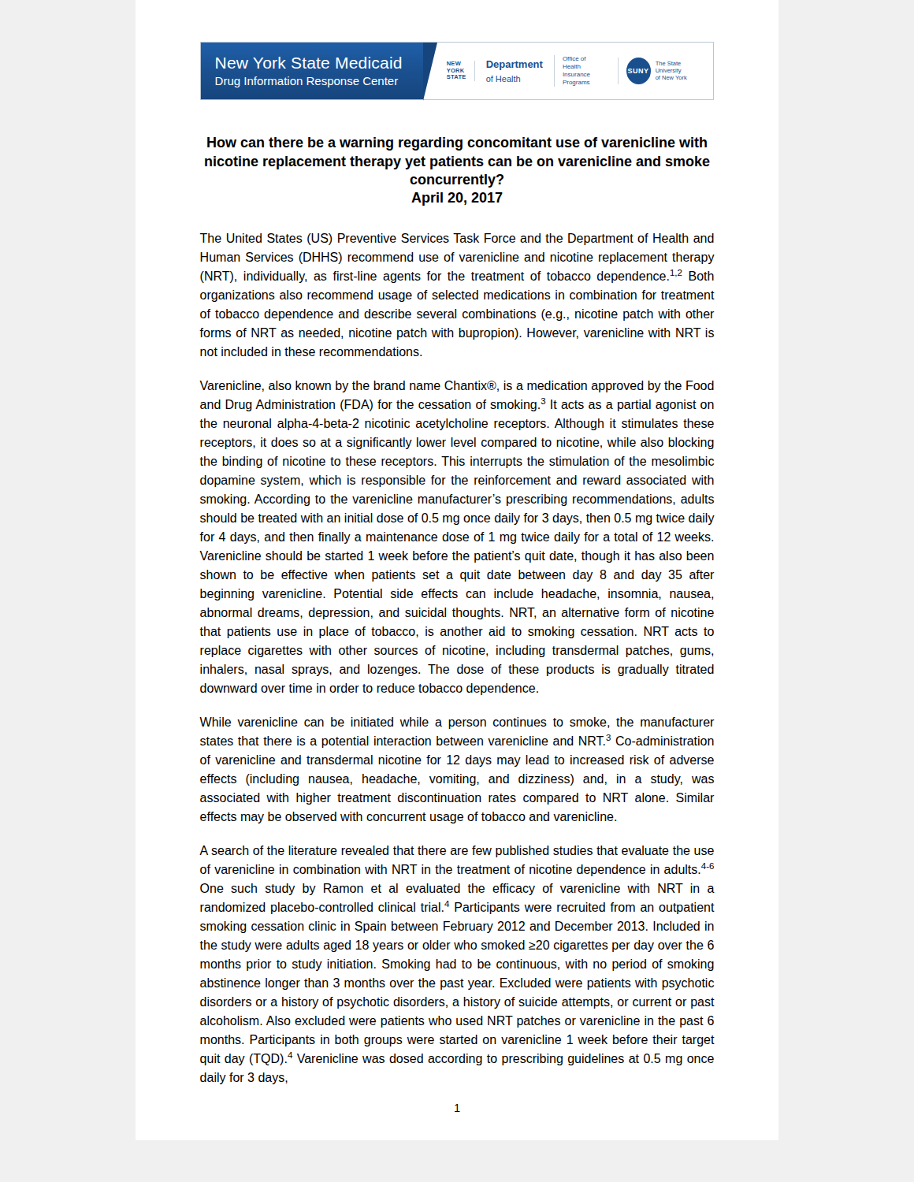New York State Medicaid
Drug Information Response Center
New
York
State
Department
of Health
Office of
Health Insurance
Programs
SUNY
The State University
of New York
How can there be a warning regarding concomitant use of varenicline with nicotine replacement therapy yet patients can be on varenicline and smoke concurrently? April 20, 2017
The United States (US) Preventive Services Task Force and the Department of Health and Human Services (DHHS) recommend use of varenicline and nicotine replacement therapy (NRT), individually, as first-line agents for the treatment of tobacco dependence.1,2 Both organizations also recommend usage of selected medications in combination for treatment of tobacco dependence and describe several combinations (e.g., nicotine patch with other forms of NRT as needed, nicotine patch with bupropion). However, varenicline with NRT is not included in these recommendations.
Varenicline, also known by the brand name Chantix®, is a medication approved by the Food and Drug Administration (FDA) for the cessation of smoking.3 It acts as a partial agonist on the neuronal alpha-4-beta-2 nicotinic acetylcholine receptors. Although it stimulates these receptors, it does so at a significantly lower level compared to nicotine, while also blocking the binding of nicotine to these receptors. This interrupts the stimulation of the mesolimbic dopamine system, which is responsible for the reinforcement and reward associated with smoking. According to the varenicline manufacturer’s prescribing recommendations, adults should be treated with an initial dose of 0.5 mg once daily for 3 days, then 0.5 mg twice daily for 4 days, and then finally a maintenance dose of 1 mg twice daily for a total of 12 weeks. Varenicline should be started 1 week before the patient’s quit date, though it has also been shown to be effective when patients set a quit date between day 8 and day 35 after beginning varenicline. Potential side effects can include headache, insomnia, nausea, abnormal dreams, depression, and suicidal thoughts. NRT, an alternative form of nicotine that patients use in place of tobacco, is another aid to smoking cessation. NRT acts to replace cigarettes with other sources of nicotine, including transdermal patches, gums, inhalers, nasal sprays, and lozenges. The dose of these products is gradually titrated downward over time in order to reduce tobacco dependence.
While varenicline can be initiated while a person continues to smoke, the manufacturer states that there is a potential interaction between varenicline and NRT.3 Co-administration of varenicline and transdermal nicotine for 12 days may lead to increased risk of adverse effects (including nausea, headache, vomiting, and dizziness) and, in a study, was associated with higher treatment discontinuation rates compared to NRT alone. Similar effects may be observed with concurrent usage of tobacco and varenicline.
A search of the literature revealed that there are few published studies that evaluate the use of varenicline in combination with NRT in the treatment of nicotine dependence in adults.4-6 One such study by Ramon et al evaluated the efficacy of varenicline with NRT in a randomized placebo-controlled clinical trial.4 Participants were recruited from an outpatient smoking cessation clinic in Spain between February 2012 and December 2013. Included in the study were adults aged 18 years or older who smoked ≥20 cigarettes per day over the 6 months prior to study initiation. Smoking had to be continuous, with no period of smoking abstinence longer than 3 months over the past year. Excluded were patients with psychotic disorders or a history of psychotic disorders, a history of suicide attempts, or current or past alcoholism. Also excluded were patients who used NRT patches or varenicline in the past 6 months. Participants in both groups were started on varenicline 1 week before their target quit day (TQD).4 Varenicline was dosed according to prescribing guidelines at 0.5 mg once daily for 3 days,
1